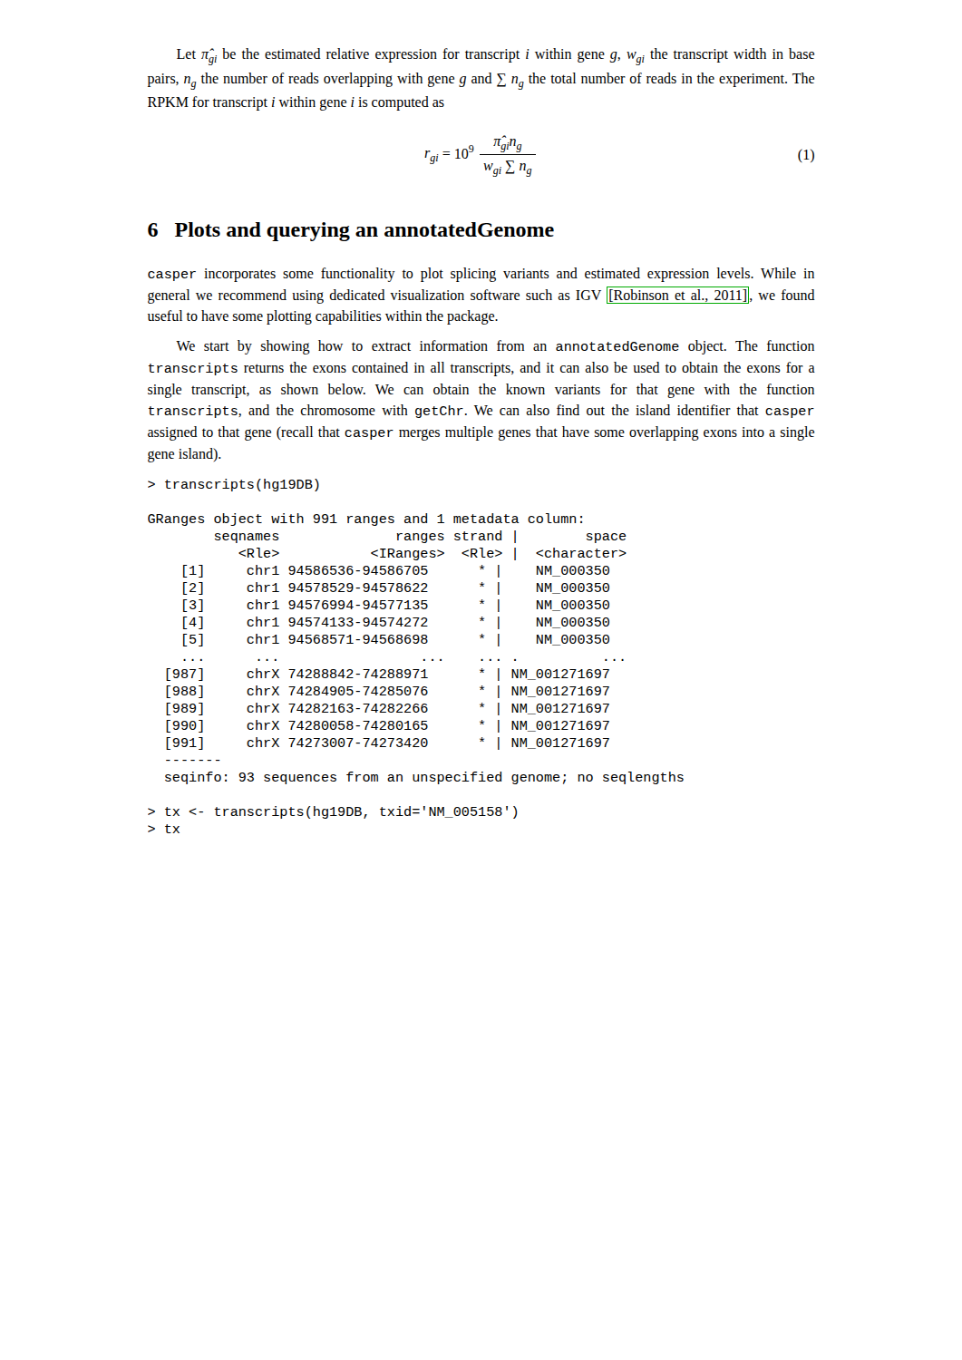Let π̂gi be the estimated relative expression for transcript i within gene g, wgi the transcript width in base pairs, ng the number of reads overlapping with gene g and ∑ ng the total number of reads in the experiment. The RPKM for transcript i within gene i is computed as
rgi = 109 π̂ging wgi ∑ ng (1)
6 Plots and querying an annotatedGenome
casper incorporates some functionality to plot splicing variants and estimated expression levels. While in general we recommend using dedicated visualization software such as IGV [Robinson et al., 2011], we found useful to have some plotting capabilities within the package.
We start by showing how to extract information from an annotatedGenome object. The function transcripts returns the exons contained in all transcripts, and it can also be used to obtain the exons for a single transcript, as shown below. We can obtain the known variants for that gene with the function transcripts, and the chromosome with getChr. We can also find out the island identifier that casper assigned to that gene (recall that casper merges multiple genes that have some overlapping exons into a single gene island).
> transcripts(hg19DB)

GRanges object with 991 ranges and 1 metadata column:
        seqnames              ranges strand |        space
           <Rle>           <IRanges>  <Rle> |  <character>
    [1]     chr1 94586536-94586705      * |    NM_000350
    [2]     chr1 94578529-94578622      * |    NM_000350
    [3]     chr1 94576994-94577135      * |    NM_000350
    [4]     chr1 94574133-94574272      * |    NM_000350
    [5]     chr1 94568571-94568698      * |    NM_000350
    ...      ...                 ...    ... .          ...
  [987]     chrX 74288842-74288971      * | NM_001271697
  [988]     chrX 74284905-74285076      * | NM_001271697
  [989]     chrX 74282163-74282266      * | NM_001271697
  [990]     chrX 74280058-74280165      * | NM_001271697
  [991]     chrX 74273007-74273420      * | NM_001271697
  -------
  seqinfo: 93 sequences from an unspecified genome; no seqlengths

> tx <- transcripts(hg19DB, txid='NM_005158')
> tx